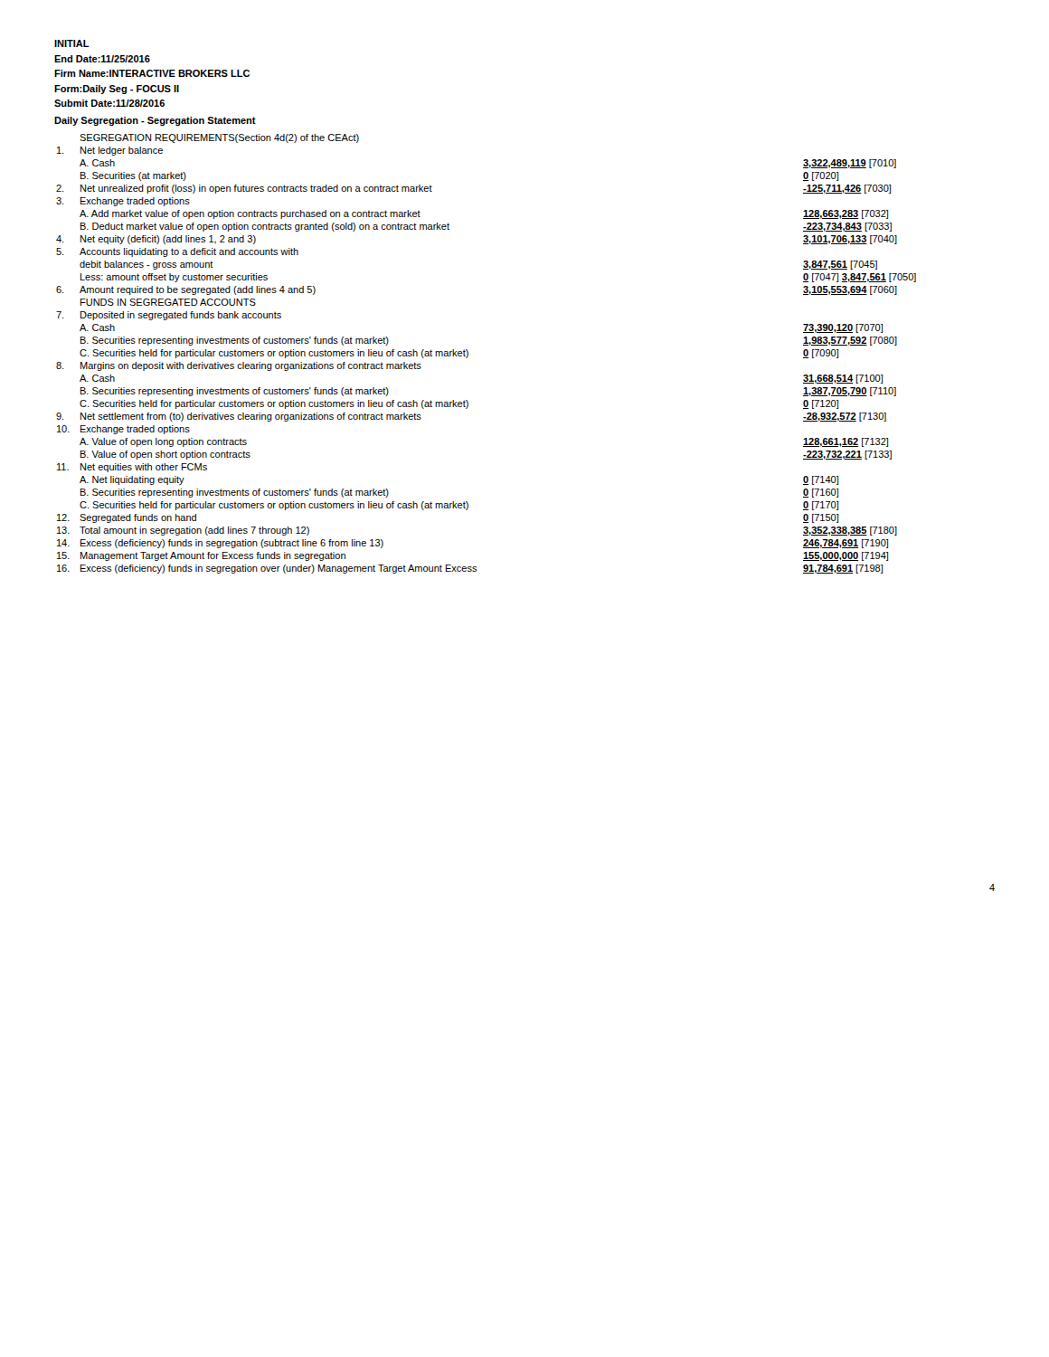INITIAL
End Date:11/25/2016
Firm Name:INTERACTIVE BROKERS LLC
Form:Daily Seg - FOCUS II
Submit Date:11/28/2016
Daily Segregation - Segregation Statement
| | SEGREGATION REQUIREMENTS(Section 4d(2) of the CEAct) | |
| 1. | Net ledger balance | |
| | A. Cash | 3,322,489,119 [7010] |
| | B. Securities (at market) | 0 [7020] |
| 2. | Net unrealized profit (loss) in open futures contracts traded on a contract market | -125,711,426 [7030] |
| 3. | Exchange traded options | |
| | A. Add market value of open option contracts purchased on a contract market | 128,663,283 [7032] |
| | B. Deduct market value of open option contracts granted (sold) on a contract market | -223,734,843 [7033] |
| 4. | Net equity (deficit) (add lines 1, 2 and 3) | 3,101,706,133 [7040] |
| 5. | Accounts liquidating to a deficit and accounts with | |
| | debit balances - gross amount | 3,847,561 [7045] |
| | Less: amount offset by customer securities | 0 [7047] 3,847,561 [7050] |
| 6. | Amount required to be segregated (add lines 4 and 5) | 3,105,553,694 [7060] |
| | FUNDS IN SEGREGATED ACCOUNTS | |
| 7. | Deposited in segregated funds bank accounts | |
| | A. Cash | 73,390,120 [7070] |
| | B. Securities representing investments of customers' funds (at market) | 1,983,577,592 [7080] |
| | C. Securities held for particular customers or option customers in lieu of cash (at market) | 0 [7090] |
| 8. | Margins on deposit with derivatives clearing organizations of contract markets | |
| | A. Cash | 31,668,514 [7100] |
| | B. Securities representing investments of customers' funds (at market) | 1,387,705,790 [7110] |
| | C. Securities held for particular customers or option customers in lieu of cash (at market) | 0 [7120] |
| 9. | Net settlement from (to) derivatives clearing organizations of contract markets | -28,932,572 [7130] |
| 10. | Exchange traded options | |
| | A. Value of open long option contracts | 128,661,162 [7132] |
| | B. Value of open short option contracts | -223,732,221 [7133] |
| 11. | Net equities with other FCMs | |
| | A. Net liquidating equity | 0 [7140] |
| | B. Securities representing investments of customers' funds (at market) | 0 [7160] |
| | C. Securities held for particular customers or option customers in lieu of cash (at market) | 0 [7170] |
| 12. | Segregated funds on hand | 0 [7150] |
| 13. | Total amount in segregation (add lines 7 through 12) | 3,352,338,385 [7180] |
| 14. | Excess (deficiency) funds in segregation (subtract line 6 from line 13) | 246,784,691 [7190] |
| 15. | Management Target Amount for Excess funds in segregation | 155,000,000 [7194] |
| 16. | Excess (deficiency) funds in segregation over (under) Management Target Amount Excess | 91,784,691 [7198] |
4